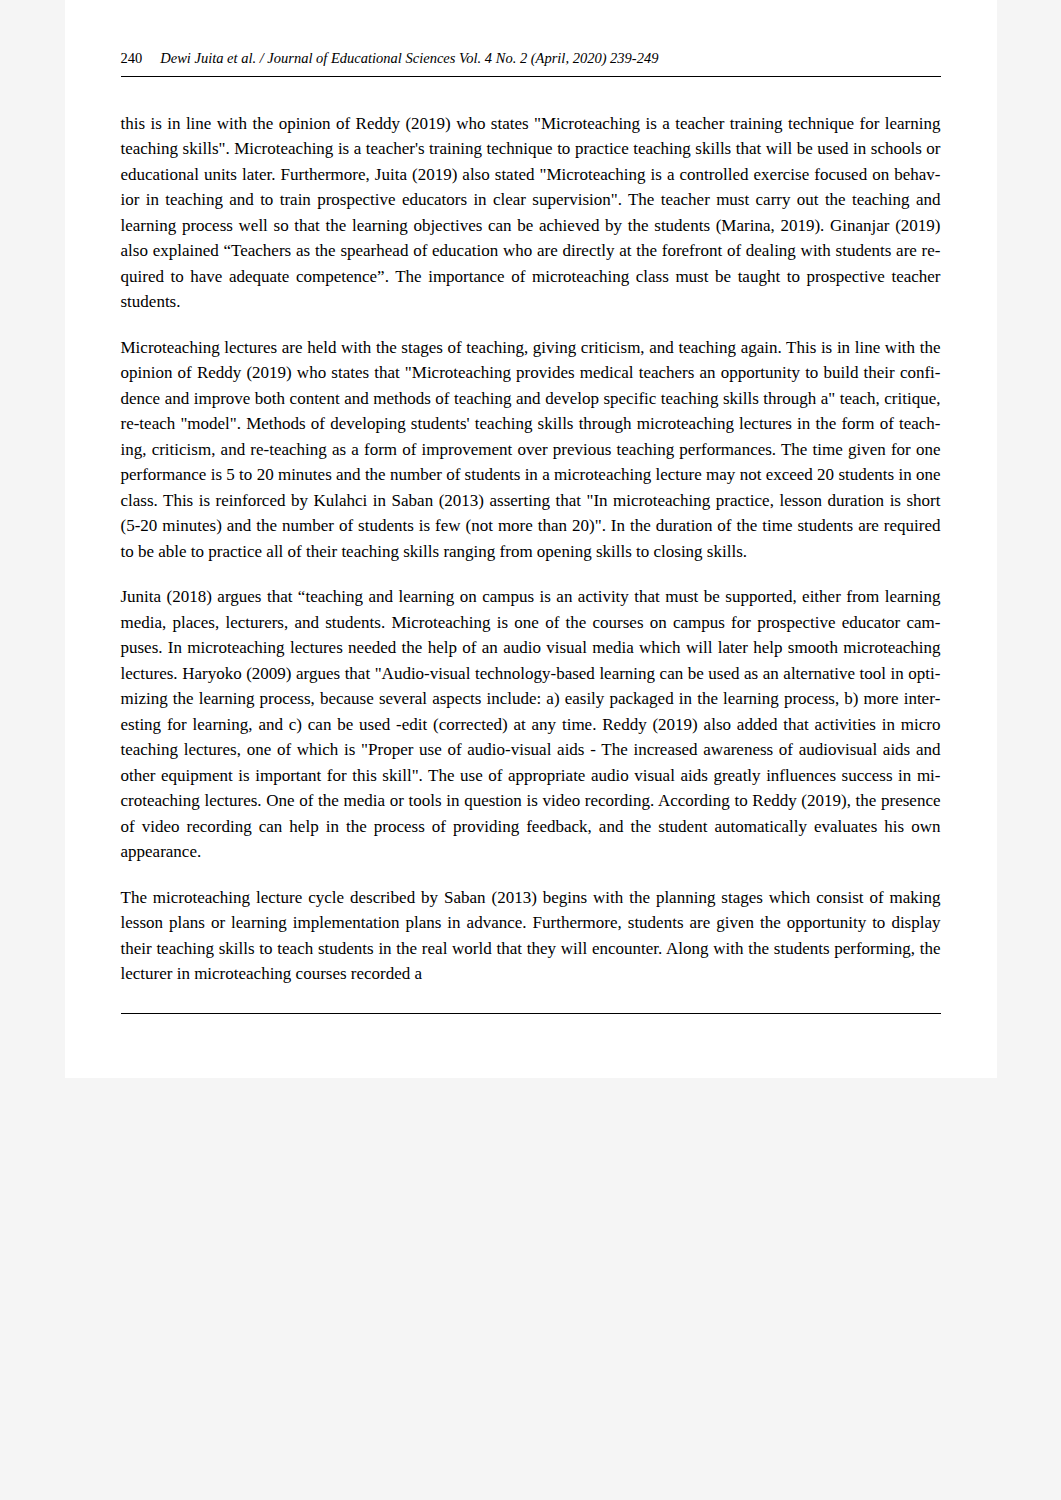240 Dewi Juita et al. / Journal of Educational Sciences Vol. 4 No. 2 (April, 2020) 239-249
this is in line with the opinion of Reddy (2019) who states "Microteaching is a teacher training technique for learning teaching skills". Microteaching is a teacher's training technique to practice teaching skills that will be used in schools or educational units later. Furthermore, Juita (2019) also stated "Microteaching is a controlled exercise focused on behavior in teaching and to train prospective educators in clear supervision". The teacher must carry out the teaching and learning process well so that the learning objectives can be achieved by the students (Marina, 2019). Ginanjar (2019) also explained “Teachers as the spearhead of education who are directly at the forefront of dealing with students are required to have adequate competence”. The importance of microteaching class must be taught to prospective teacher students.
Microteaching lectures are held with the stages of teaching, giving criticism, and teaching again. This is in line with the opinion of Reddy (2019) who states that "Microteaching provides medical teachers an opportunity to build their confidence and improve both content and methods of teaching and develop specific teaching skills through a" teach, critique, re-teach "model". Methods of developing students' teaching skills through microteaching lectures in the form of teaching, criticism, and re-teaching as a form of improvement over previous teaching performances. The time given for one performance is 5 to 20 minutes and the number of students in a microteaching lecture may not exceed 20 students in one class. This is reinforced by Kulahci in Saban (2013) asserting that "In microteaching practice, lesson duration is short (5-20 minutes) and the number of students is few (not more than 20)". In the duration of the time students are required to be able to practice all of their teaching skills ranging from opening skills to closing skills.
Junita (2018) argues that “teaching and learning on campus is an activity that must be supported, either from learning media, places, lecturers, and students. Microteaching is one of the courses on campus for prospective educator campuses. In microteaching lectures needed the help of an audio visual media which will later help smooth microteaching lectures. Haryoko (2009) argues that "Audio-visual technology-based learning can be used as an alternative tool in optimizing the learning process, because several aspects include: a) easily packaged in the learning process, b) more interesting for learning, and c) can be used -edit (corrected) at any time. Reddy (2019) also added that activities in micro teaching lectures, one of which is "Proper use of audio-visual aids - The increased awareness of audiovisual aids and other equipment is important for this skill". The use of appropriate audio visual aids greatly influences success in microteaching lectures. One of the media or tools in question is video recording. According to Reddy (2019), the presence of video recording can help in the process of providing feedback, and the student automatically evaluates his own appearance.
The microteaching lecture cycle described by Saban (2013) begins with the planning stages which consist of making lesson plans or learning implementation plans in advance. Furthermore, students are given the opportunity to display their teaching skills to teach students in the real world that they will encounter. Along with the students performing, the lecturer in microteaching courses recorded a